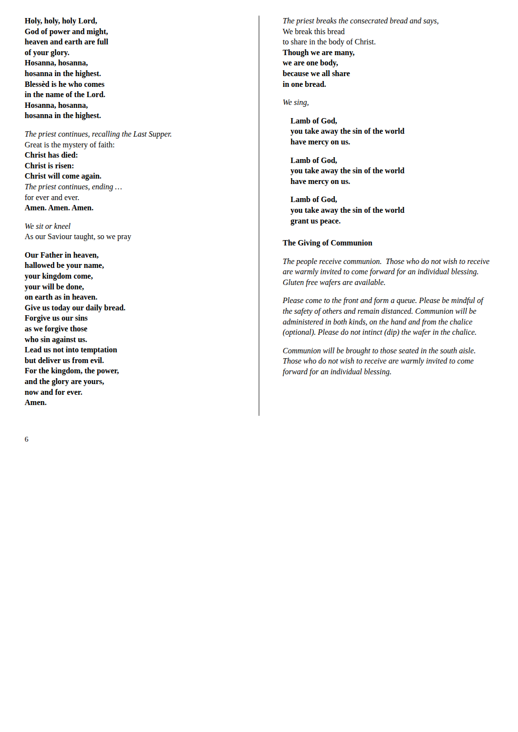Holy, holy, holy Lord,
God of power and might,
heaven and earth are full
of your glory.
Hosanna, hosanna,
hosanna in the highest.
Blessèd is he who comes
in the name of the Lord.
Hosanna, hosanna,
hosanna in the highest.
The priest continues, recalling the Last Supper.
Great is the mystery of faith:
Christ has died:
Christ is risen:
Christ will come again.
The priest continues, ending …
for ever and ever.
Amen. Amen. Amen.
We sit or kneel
As our Saviour taught, so we pray
Our Father in heaven,
hallowed be your name,
your kingdom come,
your will be done,
on earth as in heaven.
Give us today our daily bread.
Forgive us our sins
as we forgive those
who sin against us.
Lead us not into temptation
but deliver us from evil.
For the kingdom, the power,
and the glory are yours,
now and for ever.
Amen.
The priest breaks the consecrated bread and says,
We break this bread
to share in the body of Christ.
Though we are many,
we are one body,
because we all share
in one bread.
We sing,
Lamb of God,
you take away the sin of the world
have mercy on us.
Lamb of God,
you take away the sin of the world
have mercy on us.
Lamb of God,
you take away the sin of the world
grant us peace.
The Giving of Communion
The people receive communion. Those who do not wish to receive are warmly invited to come forward for an individual blessing. Gluten free wafers are available.
Please come to the front and form a queue. Please be mindful of the safety of others and remain distanced. Communion will be administered in both kinds, on the hand and from the chalice (optional). Please do not intinct (dip) the wafer in the chalice.
Communion will be brought to those seated in the south aisle. Those who do not wish to receive are warmly invited to come forward for an individual blessing.
6